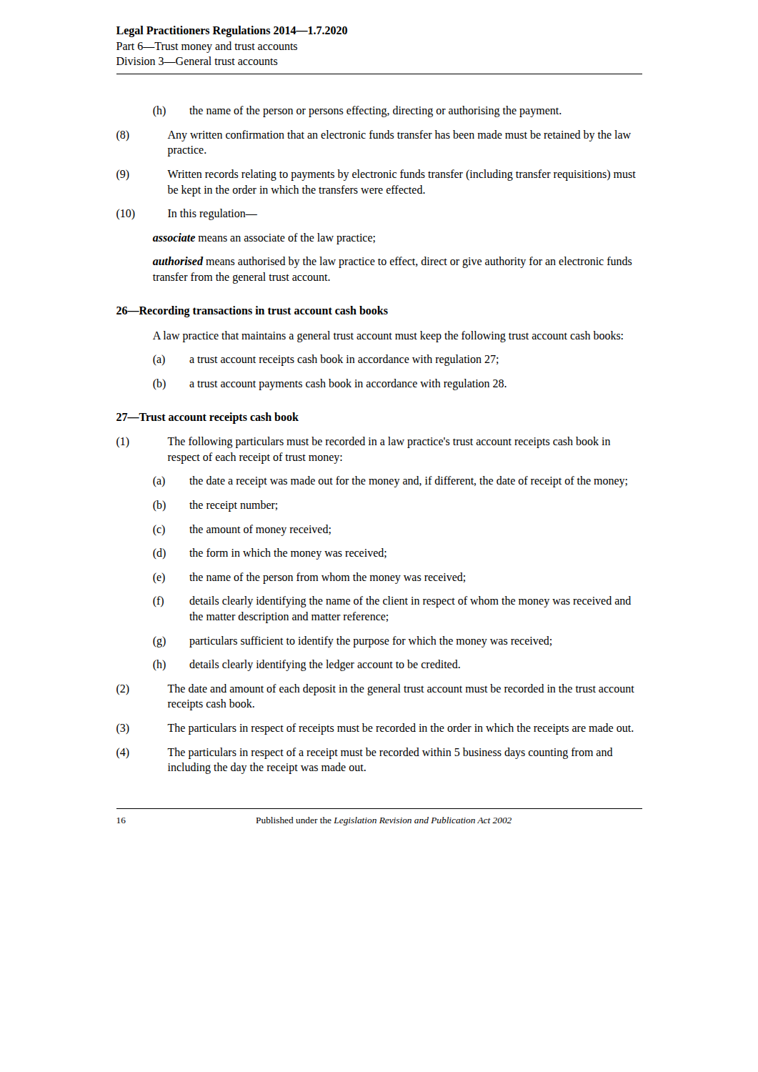Legal Practitioners Regulations 2014—1.7.2020
Part 6—Trust money and trust accounts
Division 3—General trust accounts
(h)
the name of the person or persons effecting, directing or authorising the payment.
(8)
Any written confirmation that an electronic funds transfer has been made must be retained by the law practice.
(9)
Written records relating to payments by electronic funds transfer (including transfer requisitions) must be kept in the order in which the transfers were effected.
(10)
In this regulation—
associate means an associate of the law practice;
authorised means authorised by the law practice to effect, direct or give authority for an electronic funds transfer from the general trust account.
26—Recording transactions in trust account cash books
A law practice that maintains a general trust account must keep the following trust account cash books:
(a)
a trust account receipts cash book in accordance with regulation 27;
(b)
a trust account payments cash book in accordance with regulation 28.
27—Trust account receipts cash book
(1)
The following particulars must be recorded in a law practice's trust account receipts cash book in respect of each receipt of trust money:
(a)
the date a receipt was made out for the money and, if different, the date of receipt of the money;
(b)
the receipt number;
(c)
the amount of money received;
(d)
the form in which the money was received;
(e)
the name of the person from whom the money was received;
(f)
details clearly identifying the name of the client in respect of whom the money was received and the matter description and matter reference;
(g)
particulars sufficient to identify the purpose for which the money was received;
(h)
details clearly identifying the ledger account to be credited.
(2)
The date and amount of each deposit in the general trust account must be recorded in the trust account receipts cash book.
(3)
The particulars in respect of receipts must be recorded in the order in which the receipts are made out.
(4)
The particulars in respect of a receipt must be recorded within 5 business days counting from and including the day the receipt was made out.
16 Published under the Legislation Revision and Publication Act 2002